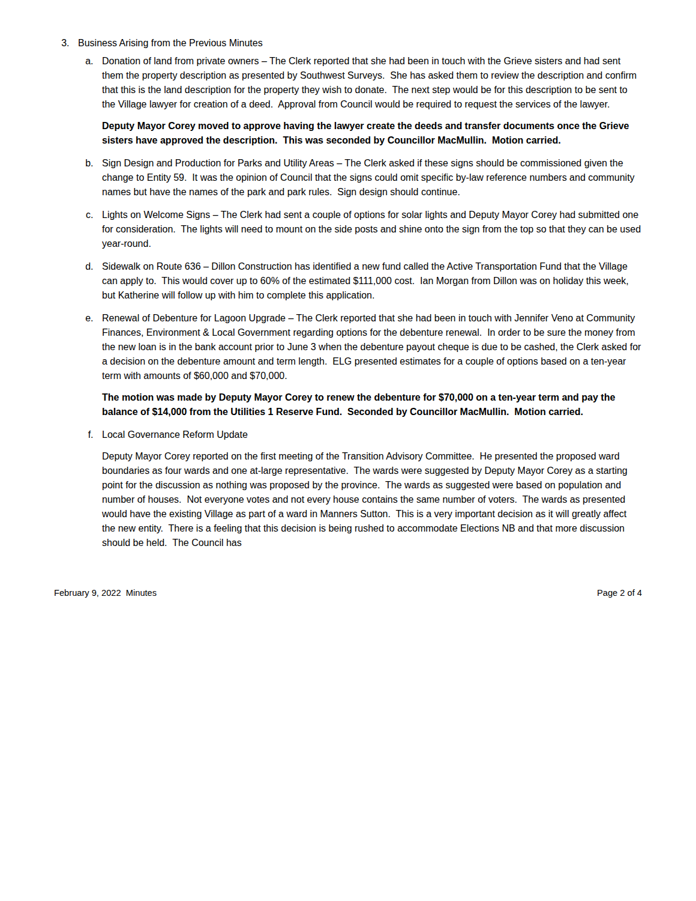Business Arising from the Previous Minutes
Donation of land from private owners – The Clerk reported that she had been in touch with the Grieve sisters and had sent them the property description as presented by Southwest Surveys. She has asked them to review the description and confirm that this is the land description for the property they wish to donate. The next step would be for this description to be sent to the Village lawyer for creation of a deed. Approval from Council would be required to request the services of the lawyer.
Deputy Mayor Corey moved to approve having the lawyer create the deeds and transfer documents once the Grieve sisters have approved the description. This was seconded by Councillor MacMullin. Motion carried.
Sign Design and Production for Parks and Utility Areas – The Clerk asked if these signs should be commissioned given the change to Entity 59. It was the opinion of Council that the signs could omit specific by-law reference numbers and community names but have the names of the park and park rules. Sign design should continue.
Lights on Welcome Signs – The Clerk had sent a couple of options for solar lights and Deputy Mayor Corey had submitted one for consideration. The lights will need to mount on the side posts and shine onto the sign from the top so that they can be used year-round.
Sidewalk on Route 636 – Dillon Construction has identified a new fund called the Active Transportation Fund that the Village can apply to. This would cover up to 60% of the estimated $111,000 cost. Ian Morgan from Dillon was on holiday this week, but Katherine will follow up with him to complete this application.
Renewal of Debenture for Lagoon Upgrade – The Clerk reported that she had been in touch with Jennifer Veno at Community Finances, Environment & Local Government regarding options for the debenture renewal. In order to be sure the money from the new loan is in the bank account prior to June 3 when the debenture payout cheque is due to be cashed, the Clerk asked for a decision on the debenture amount and term length. ELG presented estimates for a couple of options based on a ten-year term with amounts of $60,000 and $70,000.
The motion was made by Deputy Mayor Corey to renew the debenture for $70,000 on a ten-year term and pay the balance of $14,000 from the Utilities 1 Reserve Fund. Seconded by Councillor MacMullin. Motion carried.
Local Governance Reform Update
Deputy Mayor Corey reported on the first meeting of the Transition Advisory Committee. He presented the proposed ward boundaries as four wards and one at-large representative. The wards were suggested by Deputy Mayor Corey as a starting point for the discussion as nothing was proposed by the province. The wards as suggested were based on population and number of houses. Not everyone votes and not every house contains the same number of voters. The wards as presented would have the existing Village as part of a ward in Manners Sutton. This is a very important decision as it will greatly affect the new entity. There is a feeling that this decision is being rushed to accommodate Elections NB and that more discussion should be held. The Council has
February 9, 2022 Minutes Page 2 of 4